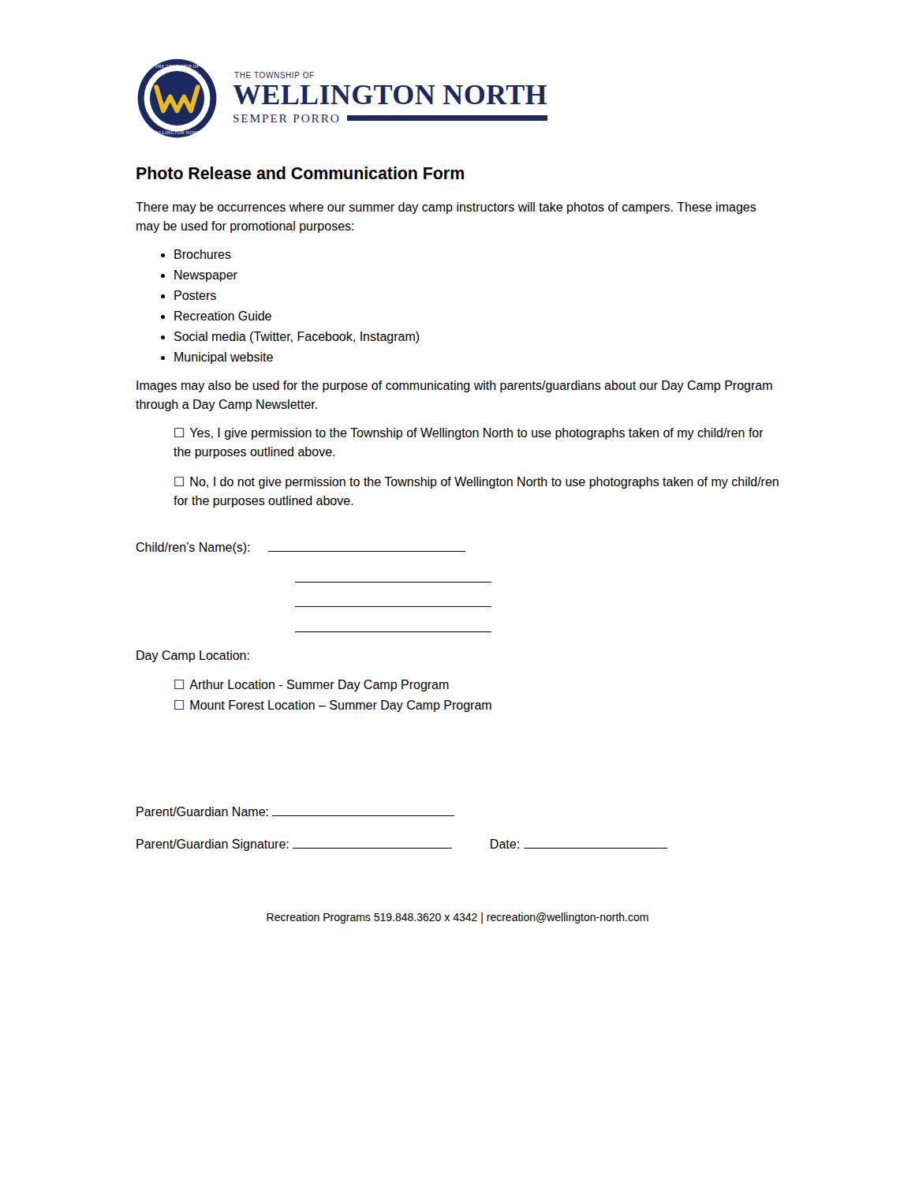THE TOWNSHIP OF WELLINGTON NORTH
The Township of
WELLINGTON NORTH
SEMPER PORRO
Photo Release and Communication Form
There may be occurrences where our summer day camp instructors will take photos of campers. These images may be used for promotional purposes:
Brochures
Newspaper
Posters
Recreation Guide
Social media (Twitter, Facebook, Instagram)
Municipal website
Images may also be used for the purpose of communicating with parents/guardians about our Day Camp Program through a Day Camp Newsletter.
☐Yes, I give permission to the Township of Wellington North to use photographs taken of my child/ren for the purposes outlined above.
☐No, I do not give permission to the Township of Wellington North to use photographs taken of my child/ren for the purposes outlined above.
Child/ren’s Name(s):
Day Camp Location:
☐Arthur Location - Summer Day Camp Program
☐Mount Forest Location – Summer Day Camp Program
Parent/Guardian Name:
Parent/Guardian Signature: Date:
Recreation Programs 519.848.3620 x 4342 | recreation@wellington-north.com